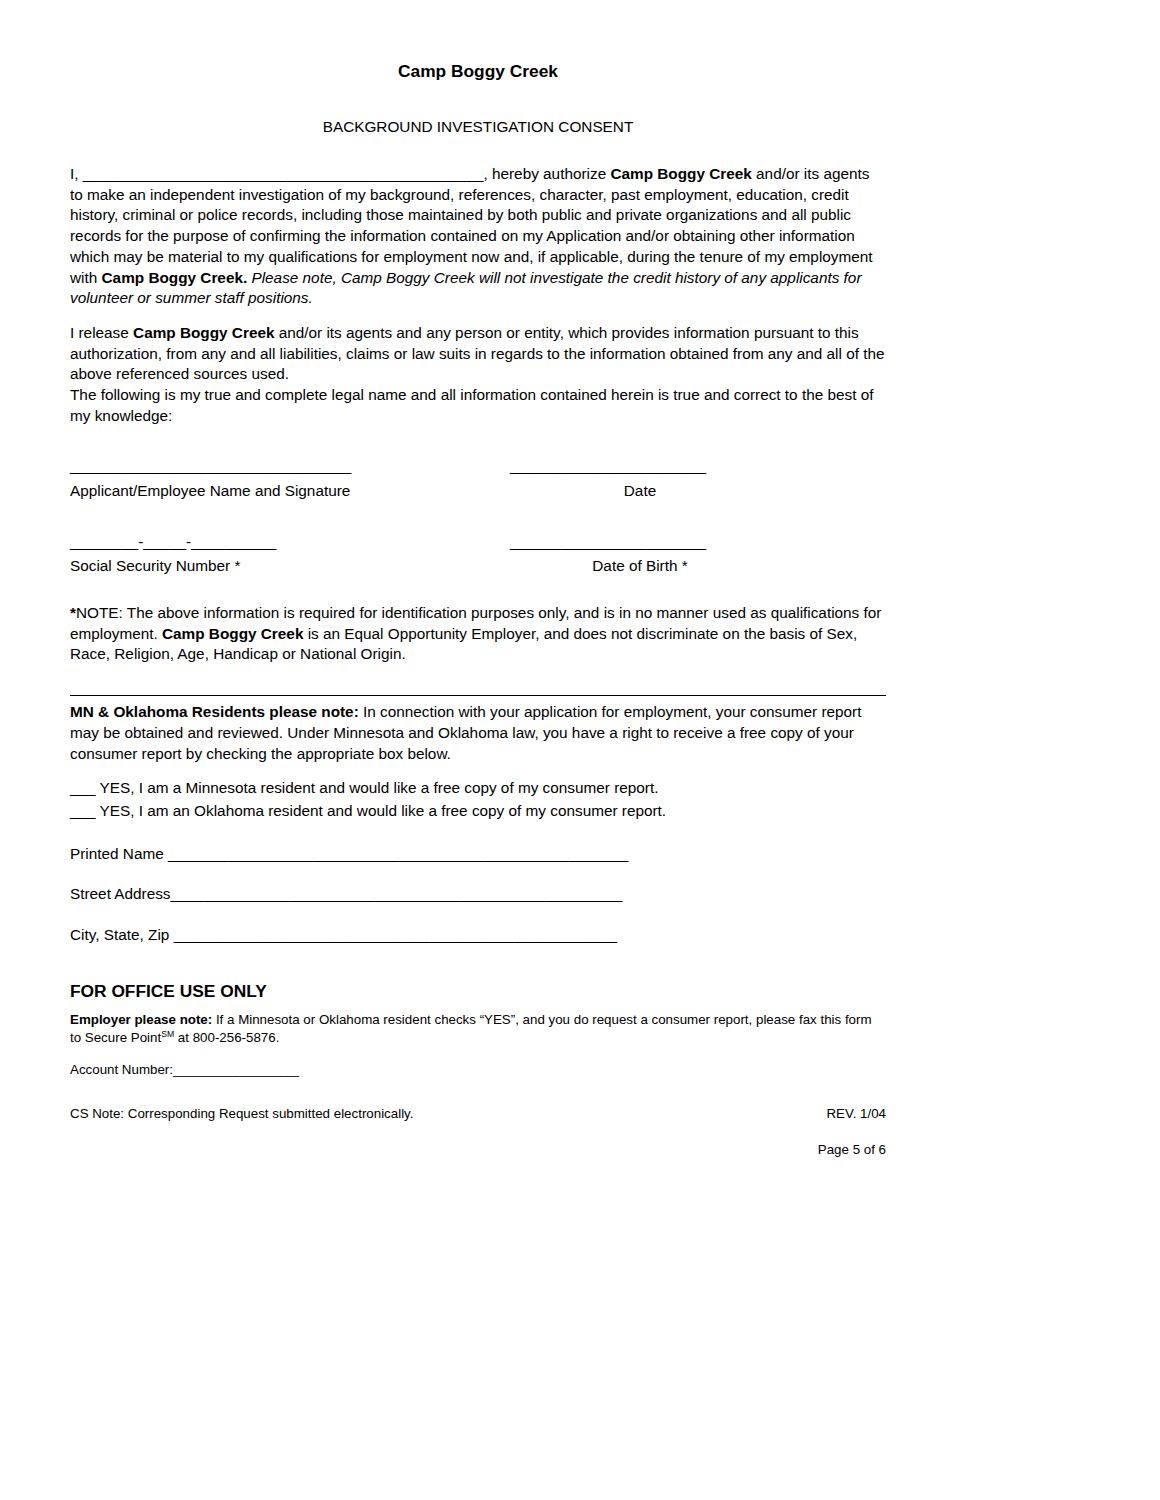Camp Boggy Creek
BACKGROUND INVESTIGATION CONSENT
I, _______________________________________________, hereby authorize Camp Boggy Creek and/or its agents to make an independent investigation of my background, references, character, past employment, education, credit history, criminal or police records, including those maintained by both public and private organizations and all public records for the purpose of confirming the information contained on my Application and/or obtaining other information which may be material to my qualifications for employment now and, if applicable, during the tenure of my employment with Camp Boggy Creek. Please note, Camp Boggy Creek will not investigate the credit history of any applicants for volunteer or summer staff positions.
I release Camp Boggy Creek and/or its agents and any person or entity, which provides information pursuant to this authorization, from any and all liabilities, claims or law suits in regards to the information obtained from any and all of the above referenced sources used.
The following is my true and complete legal name and all information contained herein is true and correct to the best of my knowledge:
_________________________________
_______________________
Applicant/Employee Name and Signature
Date
________-_____-__________
_______________________
Social Security Number *
Date of Birth *
*NOTE: The above information is required for identification purposes only, and is in no manner used as qualifications for employment. Camp Boggy Creek is an Equal Opportunity Employer, and does not discriminate on the basis of Sex, Race, Religion, Age, Handicap or National Origin.
MN & Oklahoma Residents please note: In connection with your application for employment, your consumer report may be obtained and reviewed. Under Minnesota and Oklahoma law, you have a right to receive a free copy of your consumer report by checking the appropriate box below.
___ YES, I am a Minnesota resident and would like a free copy of my consumer report.
___ YES, I am an Oklahoma resident and would like a free copy of my consumer report.
Printed Name ______________________________________________________
Street Address_____________________________________________________
City, State, Zip ____________________________________________________
FOR OFFICE USE ONLY
Employer please note: If a Minnesota or Oklahoma resident checks “YES”, and you do request a consumer report, please fax this form to Secure PointSM at 800-256-5876.
Account Number:_________________
CS Note: Corresponding Request submitted electronically.
REV. 1/04
Page 5 of 6